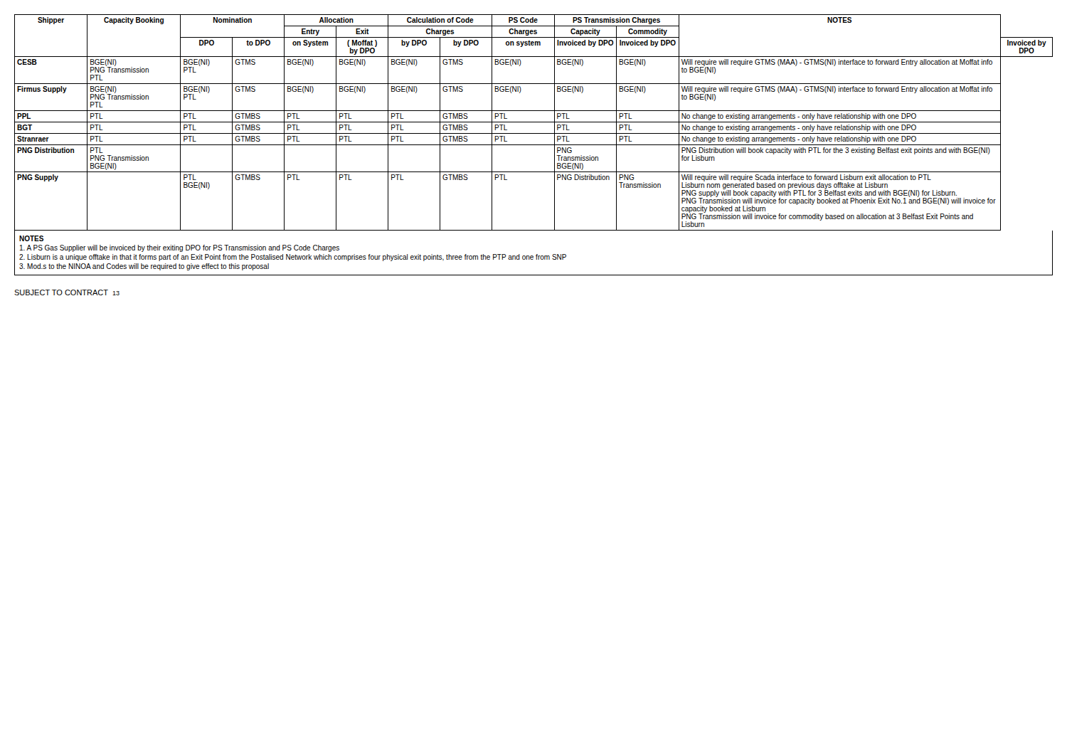| Shipper | Capacity Booking | Nomination | Allocation | Calculation of Code | PS Code | PS Transmission Charges | NOTES |
| --- | --- | --- | --- | --- | --- | --- | --- |
| Entry | Exit | Charges | Charges | Capacity | Commodity |
| DPO | to DPO | on System | ( Moffat ) by DPO | by DPO | by DPO | on system | Invoiced by DPO | Invoiced by DPO | Invoiced by DPO |
| CESB | BGE(NI) PNG Transmission PTL | BGE(NI) PTL | GTMS | BGE(NI) | BGE(NI) | BGE(NI) | GTMS | BGE(NI) | BGE(NI) | BGE(NI) | Will require will require GTMS (MAA) - GTMS(NI) interface to forward Entry allocation at Moffat info to BGE(NI) |
| Firmus Supply | BGE(NI) PNG Transmission PTL | BGE(NI) PTL | GTMS | BGE(NI) | BGE(NI) | BGE(NI) | GTMS | BGE(NI) | BGE(NI) | BGE(NI) | Will require will require GTMS (MAA) - GTMS(NI) interface to forward Entry allocation at Moffat info to BGE(NI) |
| PPL | PTL | PTL | GTMBS | PTL | PTL | PTL | GTMBS | PTL | PTL | PTL | No change to existing arrangements - only have relationship with one DPO |
| BGT | PTL | PTL | GTMBS | PTL | PTL | PTL | GTMBS | PTL | PTL | PTL | No change to existing arrangements - only have relationship with one DPO |
| Stranraer | PTL | PTL | GTMBS | PTL | PTL | PTL | GTMBS | PTL | PTL | PTL | No change to existing arrangements - only have relationship with one DPO |
| PNG Distribution | PTL PNG Transmission BGE(NI) | | | | | | | | PNG Transmission BGE(NI) | | PNG Distribution will book capacity with PTL for the 3 existing Belfast exit points and with BGE(NI) for Lisburn |
| PNG Supply | | PTL BGE(NI) | GTMBS | PTL | PTL | PTL | GTMBS | PTL | PNG Distribution | PNG Transmission | Will require will require Scada interface to forward Lisburn exit allocation to PTL Lisburn nom generated based on previous days offtake at Lisburn PNG supply will book capacity with PTL for 3 Belfast exits and with BGE(NI) for Lisburn. PNG Transmission will invoice for capacity booked at Phoenix Exit No.1 and BGE(NI) will invoice for capacity booked at Lisburn PNG Transmission will invoice for commodity based on allocation at 3 Belfast Exit Points and Lisburn |
NOTES
1. A PS Gas Supplier will be invoiced by their exiting DPO for PS Transmission and PS Code Charges
2. Lisburn is a unique offtake in that it forms part of an Exit Point from the Postalised Network which comprises four physical exit points, three from the PTP and one from SNP
3. Mod.s to the NINOA and Codes will be required to give effect to this proposal
SUBJECT TO CONTRACT13